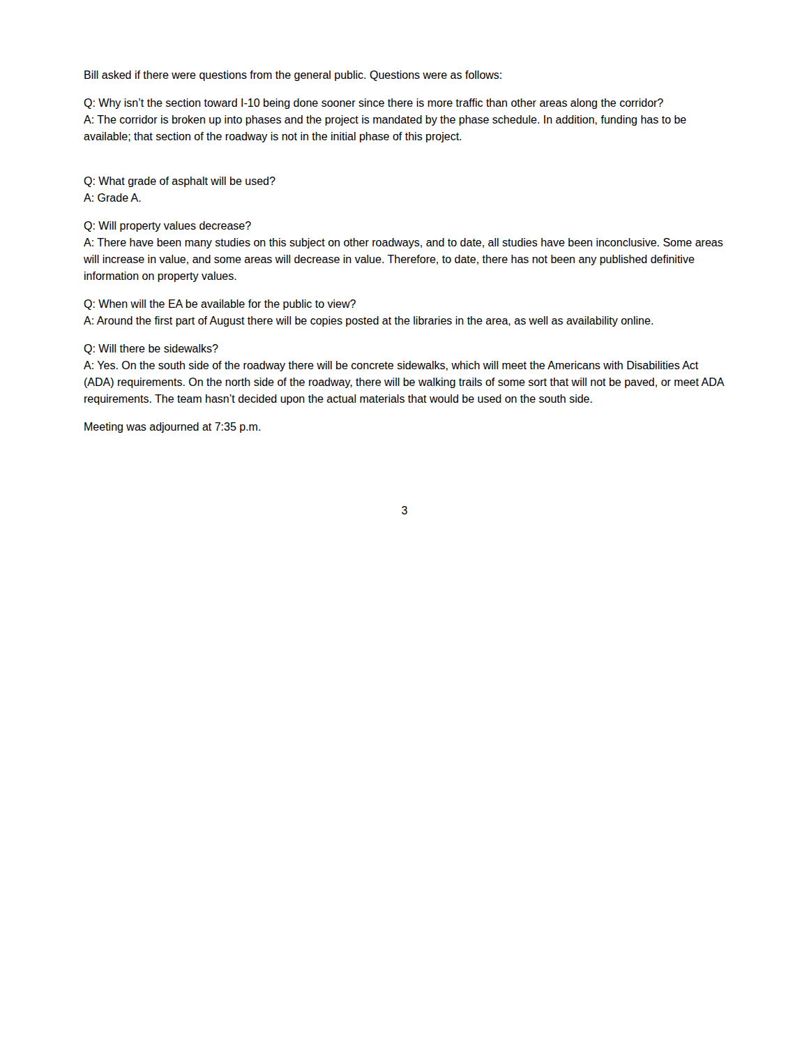Bill asked if there were questions from the general public. Questions were as follows:
Q: Why isn’t the section toward I-10 being done sooner since there is more traffic than other areas along the corridor?
A: The corridor is broken up into phases and the project is mandated by the phase schedule. In addition, funding has to be available; that section of the roadway is not in the initial phase of this project.
Q: What grade of asphalt will be used?
A: Grade A.
Q: Will property values decrease?
A: There have been many studies on this subject on other roadways, and to date, all studies have been inconclusive. Some areas will increase in value, and some areas will decrease in value. Therefore, to date, there has not been any published definitive information on property values.
Q: When will the EA be available for the public to view?
A: Around the first part of August there will be copies posted at the libraries in the area, as well as availability online.
Q: Will there be sidewalks?
A: Yes. On the south side of the roadway there will be concrete sidewalks, which will meet the Americans with Disabilities Act (ADA) requirements. On the north side of the roadway, there will be walking trails of some sort that will not be paved, or meet ADA requirements. The team hasn’t decided upon the actual materials that would be used on the south side.
Meeting was adjourned at 7:35 p.m.
3